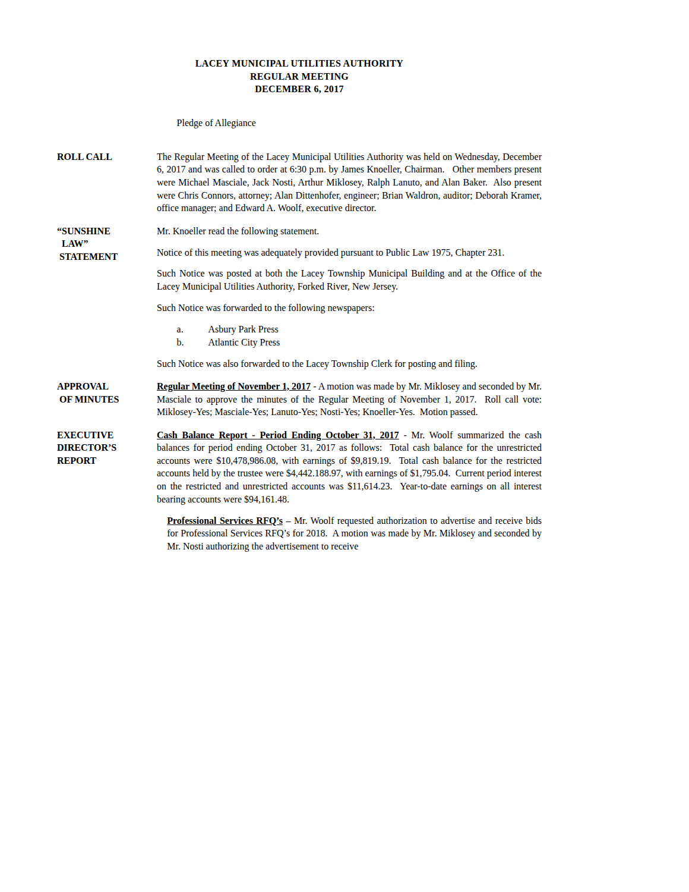LACEY MUNICIPAL UTILITIES AUTHORITY
REGULAR MEETING
DECEMBER 6, 2017
Pledge of Allegiance
| ROLL CALL | The Regular Meeting of the Lacey Municipal Utilities Authority was held on Wednesday, December 6, 2017 and was called to order at 6:30 p.m. by James Knoeller, Chairman. Other members present were Michael Masciale, Jack Nosti, Arthur Miklosey, Ralph Lanuto, and Alan Baker. Also present were Chris Connors, attorney; Alan Dittenhofer, engineer; Brian Waldron, auditor; Deborah Kramer, office manager; and Edward A. Woolf, executive director. |
| “SUNSHINE LAW” STATEMENT | Mr. Knoeller read the following statement. Notice of this meeting was adequately provided pursuant to Public Law 1975, Chapter 231. Such Notice was posted at both the Lacey Township Municipal Building and at the Office of the Lacey Municipal Utilities Authority, Forked River, New Jersey. Such Notice was forwarded to the following newspapers: a. Asbury Park Press b. Atlantic City Press Such Notice was also forwarded to the Lacey Township Clerk for posting and filing. |
| APPROVAL OF MINUTES | Regular Meeting of November 1, 2017 - A motion was made by Mr. Miklosey and seconded by Mr. Masciale to approve the minutes of the Regular Meeting of November 1, 2017. Roll call vote: Miklosey-Yes; Masciale-Yes; Lanuto-Yes; Nosti-Yes; Knoeller-Yes. Motion passed. |
| EXECUTIVE DIRECTOR’S REPORT | Cash Balance Report - Period Ending October 31, 2017 - Mr. Woolf summarized the cash balances for period ending October 31, 2017 as follows: Total cash balance for the unrestricted accounts were $10,478,986.08, with earnings of $9,819.19. Total cash balance for the restricted accounts held by the trustee were $4,442.188.97, with earnings of $1,795.04. Current period interest on the restricted and unrestricted accounts was $11,614.23. Year-to-date earnings on all interest bearing accounts were $94,161.48. Professional Services RFQ’s – Mr. Woolf requested authorization to advertise and receive bids for Professional Services RFQ’s for 2018. A motion was made by Mr. Miklosey and seconded by Mr. Nosti authorizing the advertisement to receive |